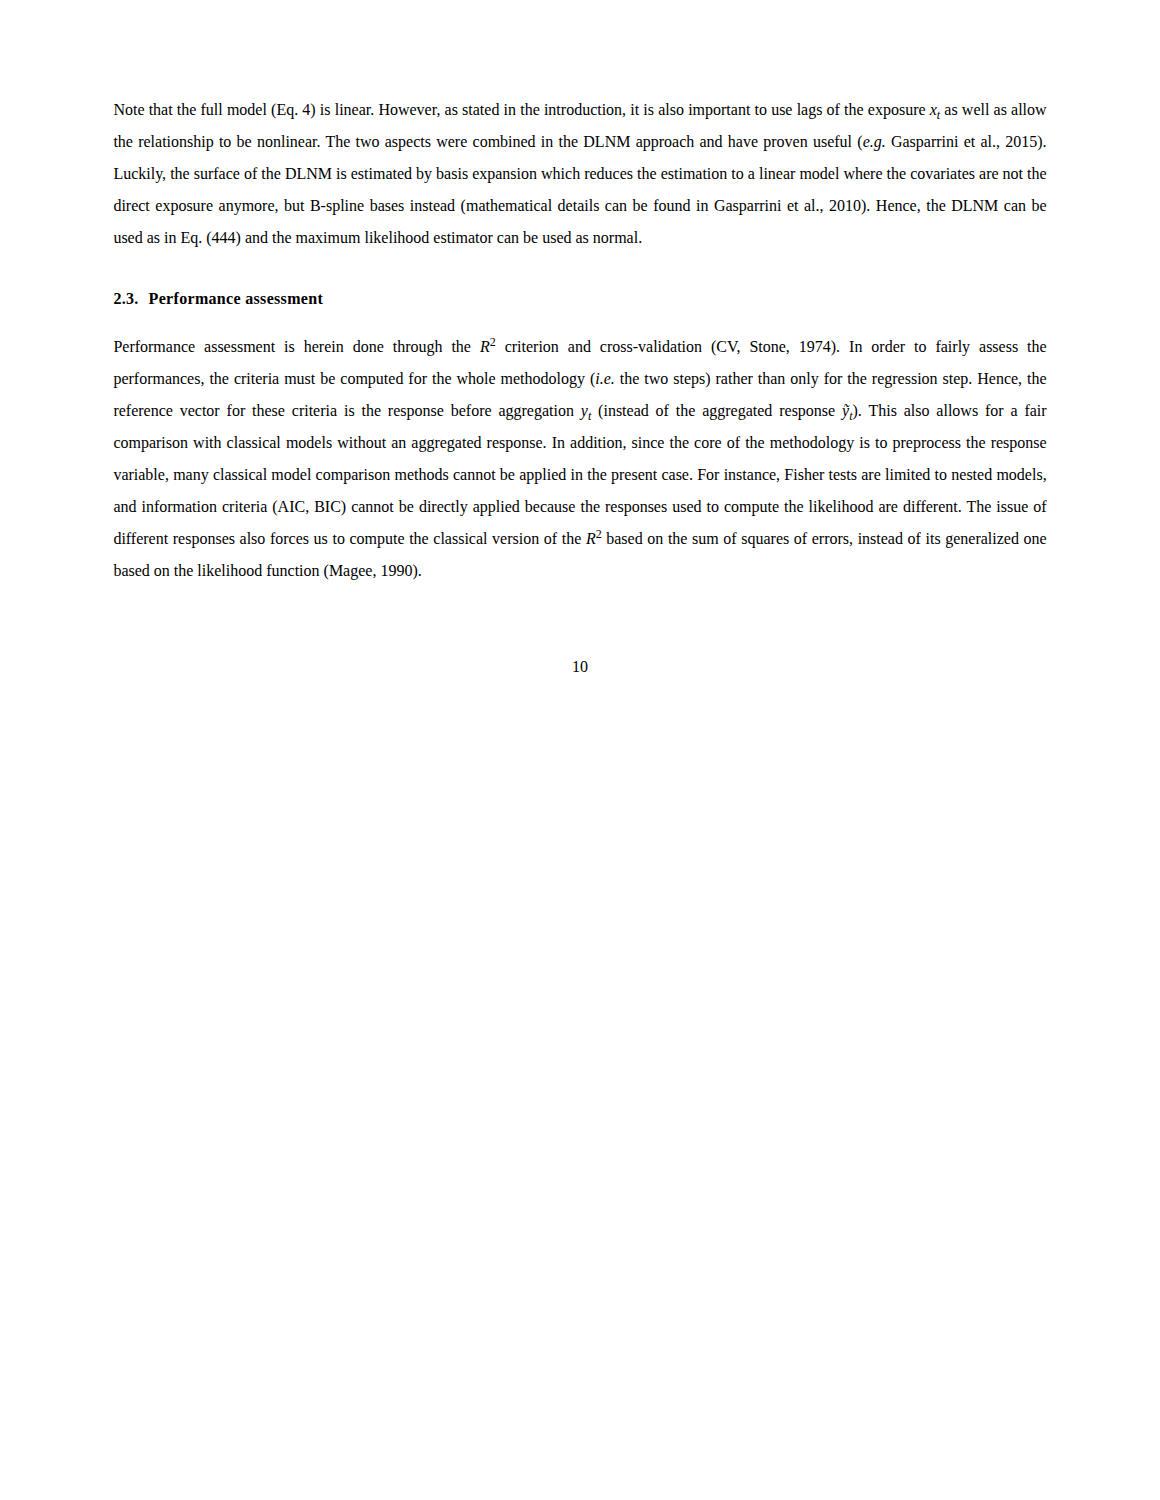Note that the full model (Eq. 4) is linear. However, as stated in the introduction, it is also important to use lags of the exposure xt as well as allow the relationship to be nonlinear. The two aspects were combined in the DLNM approach and have proven useful (e.g. Gasparrini et al., 2015). Luckily, the surface of the DLNM is estimated by basis expansion which reduces the estimation to a linear model where the covariates are not the direct exposure anymore, but B-spline bases instead (mathematical details can be found in Gasparrini et al., 2010). Hence, the DLNM can be used as in Eq. (444) and the maximum likelihood estimator can be used as normal.
2.3. Performance assessment
Performance assessment is herein done through the R2 criterion and cross-validation (CV, Stone, 1974). In order to fairly assess the performances, the criteria must be computed for the whole methodology (i.e. the two steps) rather than only for the regression step. Hence, the reference vector for these criteria is the response before aggregation yt (instead of the aggregated response ỹt). This also allows for a fair comparison with classical models without an aggregated response. In addition, since the core of the methodology is to preprocess the response variable, many classical model comparison methods cannot be applied in the present case. For instance, Fisher tests are limited to nested models, and information criteria (AIC, BIC) cannot be directly applied because the responses used to compute the likelihood are different. The issue of different responses also forces us to compute the classical version of the R2 based on the sum of squares of errors, instead of its generalized one based on the likelihood function (Magee, 1990).
10